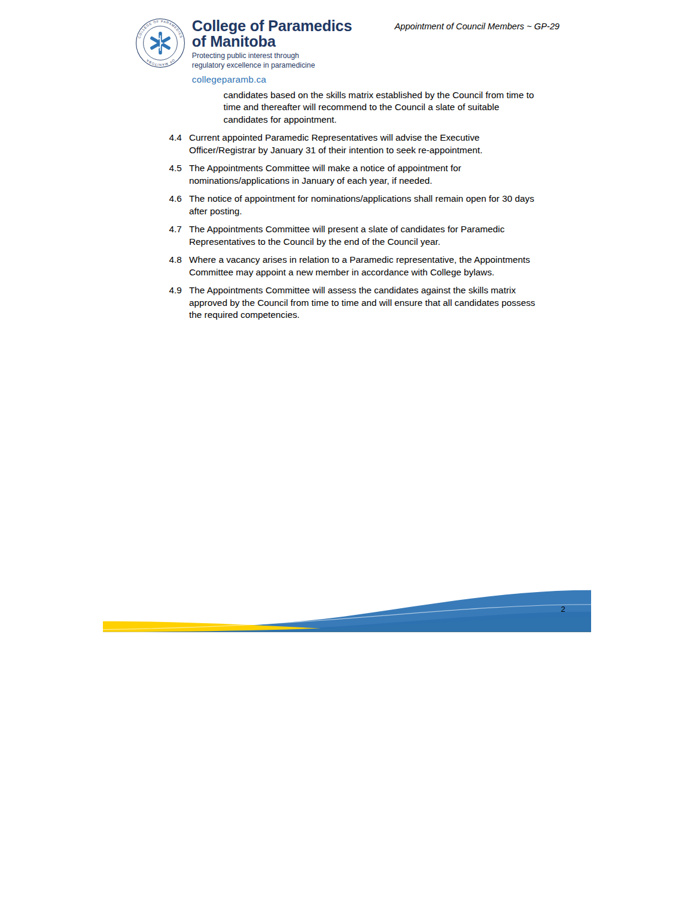COLLEGE OF PARAMEDICS OF MANITOBA
College of Paramedicsof Manitoba
Protecting public interest through
regulatory excellence in paramedicine
collegeparamb.ca
Appointment of Council Members ~ GP-29
candidates based on the skills matrix established by the Council from time to time and thereafter will recommend to the Council a slate of suitable candidates for appointment.
4.4 Current appointed Paramedic Representatives will advise the Executive Officer/Registrar by January 31 of their intention to seek re-appointment.
4.5 The Appointments Committee will make a notice of appointment for nominations/applications in January of each year, if needed.
4.6 The notice of appointment for nominations/applications shall remain open for 30 days after posting.
4.7 The Appointments Committee will present a slate of candidates for Paramedic Representatives to the Council by the end of the Council year.
4.8 Where a vacancy arises in relation to a Paramedic representative, the Appointments Committee may appoint a new member in accordance with College bylaws.
4.9 The Appointments Committee will assess the candidates against the skills matrix approved by the Council from time to time and will ensure that all candidates possess the required competencies.
2